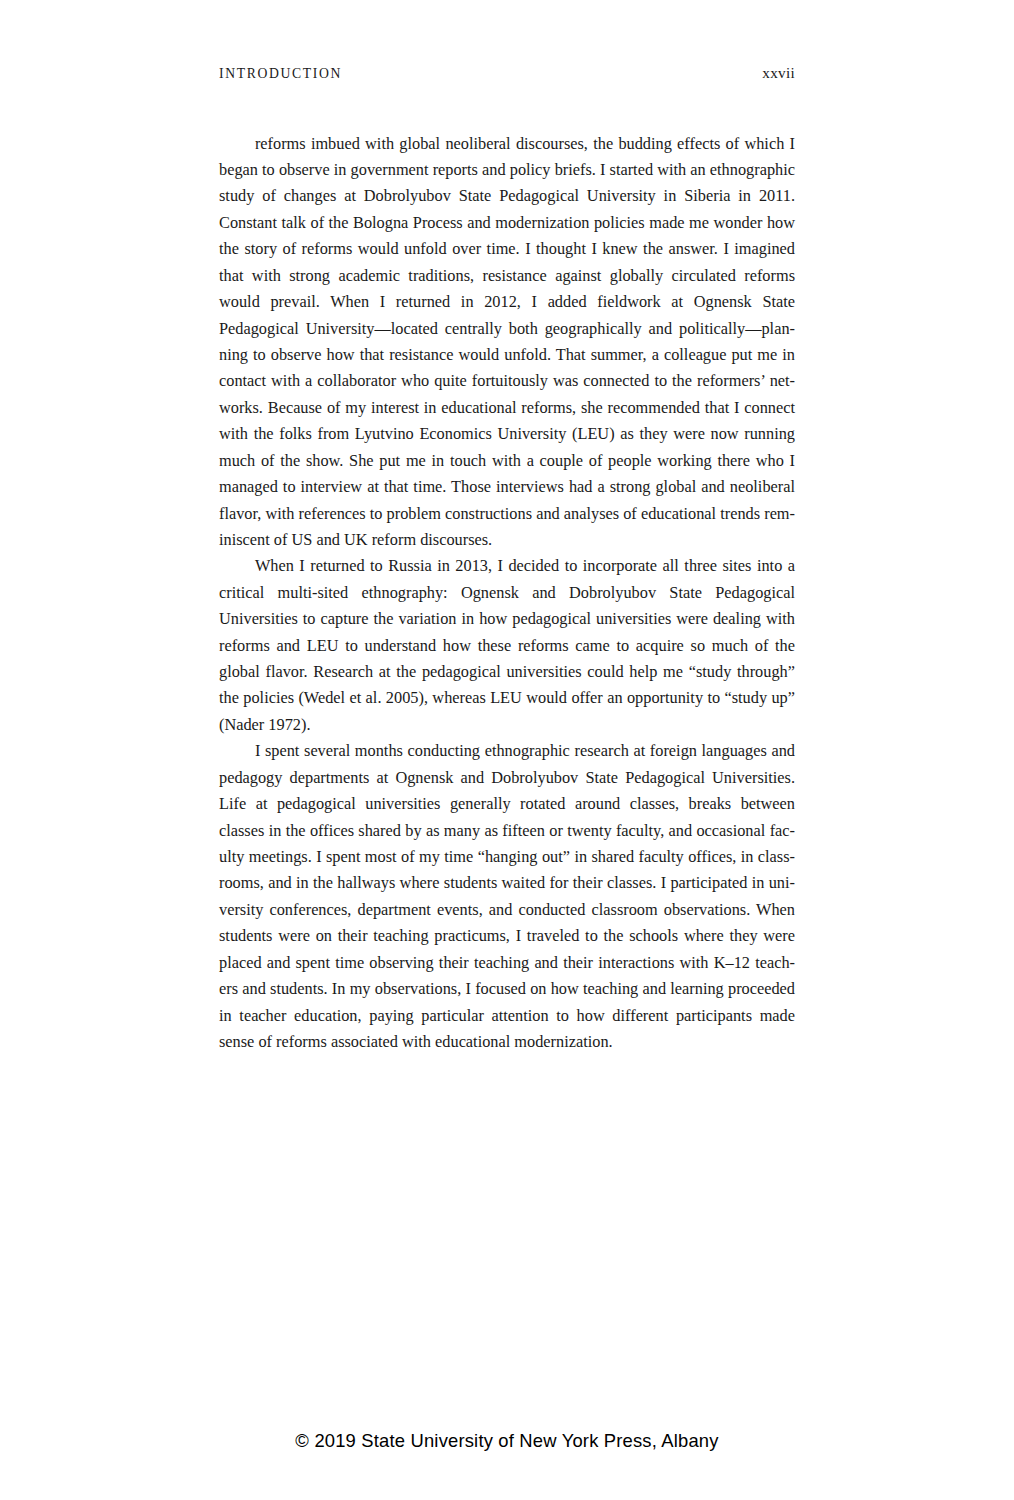Introduction xxvii
reforms imbued with global neoliberal discourses, the budding effects of which I began to observe in government reports and policy briefs. I started with an ethnographic study of changes at Dobrolyubov State Pedagogical University in Siberia in 2011. Constant talk of the Bologna Process and modernization policies made me wonder how the story of reforms would unfold over time. I thought I knew the answer. I imagined that with strong academic traditions, resistance against globally circulated reforms would prevail. When I returned in 2012, I added fieldwork at Ognensk State Pedagogical University—located centrally both geographically and politically—planning to observe how that resistance would unfold. That summer, a colleague put me in contact with a collaborator who quite fortuitously was connected to the reformers’ networks. Because of my interest in educational reforms, she recommended that I connect with the folks from Lyutvino Economics University (LEU) as they were now running much of the show. She put me in touch with a couple of people working there who I managed to interview at that time. Those interviews had a strong global and neoliberal flavor, with references to problem constructions and analyses of educational trends reminiscent of US and UK reform discourses.
When I returned to Russia in 2013, I decided to incorporate all three sites into a critical multi-sited ethnography: Ognensk and Dobrolyubov State Pedagogical Universities to capture the variation in how pedagogical universities were dealing with reforms and LEU to understand how these reforms came to acquire so much of the global flavor. Research at the pedagogical universities could help me “study through” the policies (Wedel et al. 2005), whereas LEU would offer an opportunity to “study up” (Nader 1972).
I spent several months conducting ethnographic research at foreign languages and pedagogy departments at Ognensk and Dobrolyubov State Pedagogical Universities. Life at pedagogical universities generally rotated around classes, breaks between classes in the offices shared by as many as fifteen or twenty faculty, and occasional faculty meetings. I spent most of my time “hanging out” in shared faculty offices, in classrooms, and in the hallways where students waited for their classes. I participated in university conferences, department events, and conducted classroom observations. When students were on their teaching practicums, I traveled to the schools where they were placed and spent time observing their teaching and their interactions with K–12 teachers and students. In my observations, I focused on how teaching and learning proceeded in teacher education, paying particular attention to how different participants made sense of reforms associated with educational modernization.
© 2019 State University of New York Press, Albany